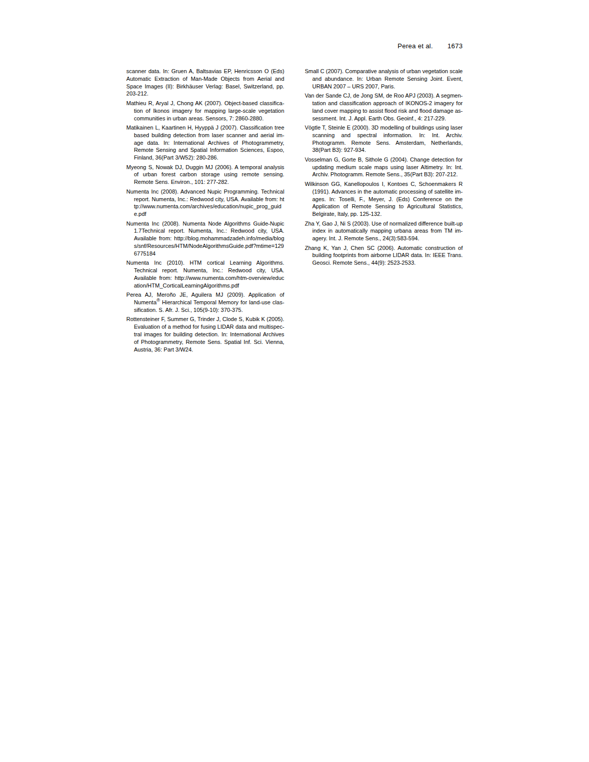Perea et al. 1673
scanner data. In: Gruen A, Baltsavias EP, Henricsson O (Eds) Automatic Extraction of Man-Made Objects from Aerial and Space Images (II): Birkhäuser Verlag: Basel, Switzerland, pp. 203-212.
Mathieu R, Aryal J, Chong AK (2007). Object-based classification of Ikonos imagery for mapping large-scale vegetation communities in urban areas. Sensors, 7: 2860-2880.
Matikainen L, Kaartinen H, Hyyppä J (2007). Classification tree based building detection from laser scanner and aerial image data. In: International Archives of Photogrammetry, Remote Sensing and Spatial Information Sciences, Espoo, Finland, 36(Part 3/W52): 280-286.
Myeong S, Nowak DJ, Duggin MJ (2006). A temporal analysis of urban forest carbon storage using remote sensing. Remote Sens. Environ., 101: 277-282.
Numenta Inc (2008). Advanced Nupic Programming. Technical report. Numenta, Inc.: Redwood city, USA. Available from: http://www.numenta.com/archives/education/nupic_prog_guide.pdf
Numenta Inc (2008). Numenta Node Algorithms Guide-Nupic 1.7Technical report. Numenta, Inc.: Redwood city, USA. Available from: http://blog.mohammadzadeh.info/media/blogs/snf/Resources/HTM/NodeAlgorithmsGuide.pdf?mtime=1296775184
Numenta Inc (2010). HTM cortical Learning Algorithms. Technical report. Numenta, Inc.: Redwood city, USA. Available from: http://www.numenta.com/htm-overview/education/HTM_CorticalLearningAlgorithms.pdf
Perea AJ, Meroño JE, Aguilera MJ (2009). Application of Numenta® Hierarchical Temporal Memory for land-use classification. S. Afr. J. Sci., 105(9-10): 370-375.
Rottensteiner F, Summer G, Trinder J, Clode S, Kubik K (2005). Evaluation of a method for fusing LIDAR data and multispectral images for building detection. In: International Archives of Photogrammetry, Remote Sens. Spatial Inf. Sci. Vienna, Austria, 36: Part 3/W24.
Small C (2007). Comparative analysis of urban vegetation scale and abundance. In: Urban Remote Sensing Joint. Event, URBAN 2007 – URS 2007, Paris.
Van der Sande CJ, de Jong SM, de Roo APJ (2003). A segmentation and classification approach of IKONOS-2 imagery for land cover mapping to assist flood risk and flood damage assessment. Int. J. Appl. Earth Obs. Geoinf., 4: 217-229.
Vögtle T, Steinle E (2000). 3D modelling of buildings using laser scanning and spectral information. In: Int. Archiv. Photogramm. Remote Sens. Amsterdam, Netherlands, 38(Part B3): 927-934.
Vosselman G, Gorte B, Sithole G (2004). Change detection for updating medium scale maps using laser Altimetry. In: Int. Archiv. Photogramm. Remote Sens., 35(Part B3): 207-212.
Wilkinson GG, Kanellopoulos I, Kontoes C, Schoenmakers R (1991). Advances in the automatic processing of satellite images. In: Toselli, F., Meyer, J. (Eds) Conference on the Application of Remote Sensing to Agricultural Statistics, Belgirate, Italy, pp. 125-132.
Zha Y, Gao J, Ni S (2003). Use of normalized difference built-up index in automatically mapping urbana areas from TM imagery. Int. J. Remote Sens., 24(3):583-594.
Zhang K, Yan J, Chen SC (2006). Automatic construction of building footprints from airborne LIDAR data. In: IEEE Trans. Geosci. Remote Sens., 44(9): 2523-2533.